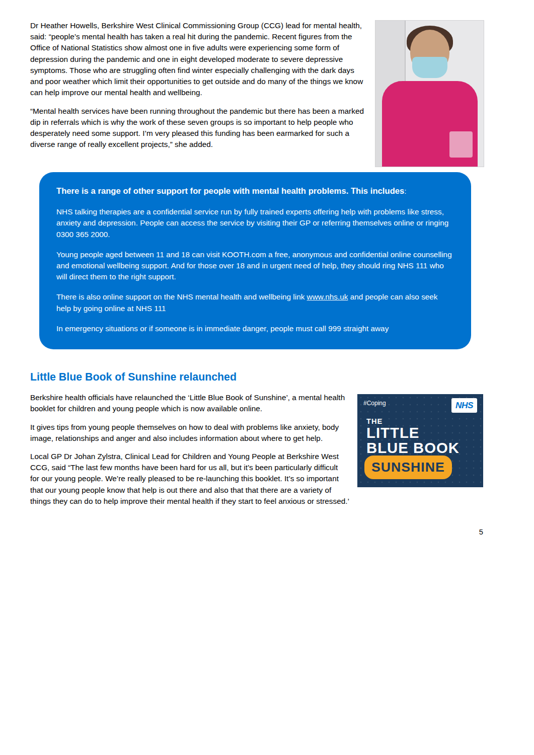Dr Heather Howells, Berkshire West Clinical Commissioning Group (CCG) lead for mental health, said: “people’s mental health has taken a real hit during the pandemic. Recent figures from the Office of National Statistics show almost one in five adults were experiencing some form of depression during the pandemic and one in eight developed moderate to severe depressive symptoms. Those who are struggling often find winter especially challenging with the dark days and poor weather which limit their opportunities to get outside and do many of the things we know can help improve our mental health and wellbeing.
“Mental health services have been running throughout the pandemic but there has been a marked dip in referrals which is why the work of these seven groups is so important to help people who desperately need some support. I’m very pleased this funding has been earmarked for such a diverse range of really excellent projects,” she added.
There is a range of other support for people with mental health problems. This includes:
NHS talking therapies are a confidential service run by fully trained experts offering help with problems like stress, anxiety and depression. People can access the service by visiting their GP or referring themselves online or ringing 0300 365 2000.
Young people aged between 11 and 18 can visit KOOTH.com a free, anonymous and confidential online counselling and emotional wellbeing support. And for those over 18 and in urgent need of help, they should ring NHS 111 who will direct them to the right support.
There is also online support on the NHS mental health and wellbeing link www.nhs.uk and people can also seek help by going online at NHS 111
In emergency situations or if someone is in immediate danger, people must call 999 straight away
Little Blue Book of Sunshine relaunched
#Coping
NHS
THE
LITTLE
BLUE BOOK
OF
SUNSHINE
Berkshire health officials have relaunched the ‘Little Blue Book of Sunshine’, a mental health booklet for children and young people which is now available online.
It gives tips from young people themselves on how to deal with problems like anxiety, body image, relationships and anger and also includes information about where to get help.
Local GP Dr Johan Zylstra, Clinical Lead for Children and Young People at Berkshire West CCG, said “The last few months have been hard for us all, but it’s been particularly difficult for our young people. We’re really pleased to be re-launching this booklet. It’s so important that our young people know that help is out there and also that that there are a variety of things they can do to help improve their mental health if they start to feel anxious or stressed.’
5